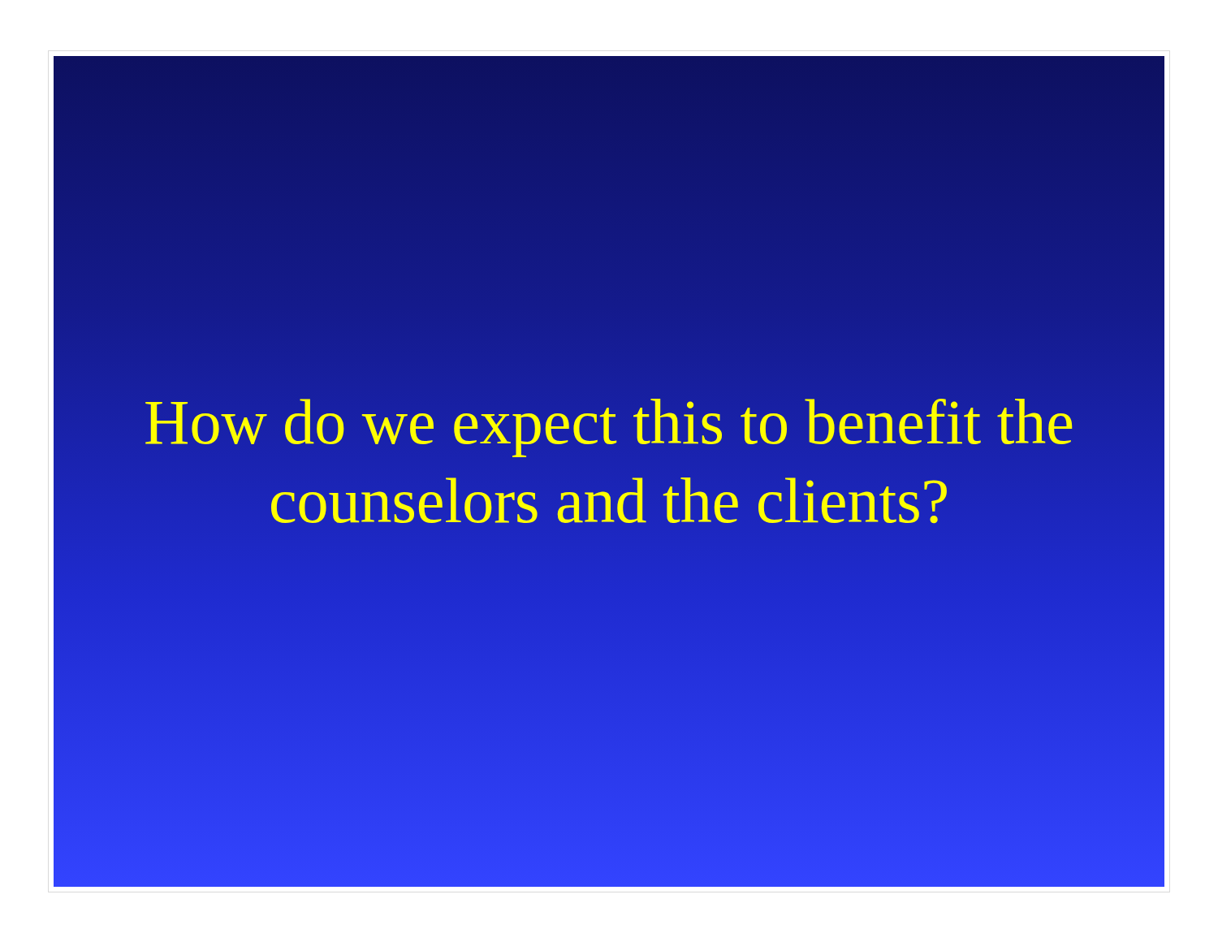How do we expect this to benefit the counselors and the clients?